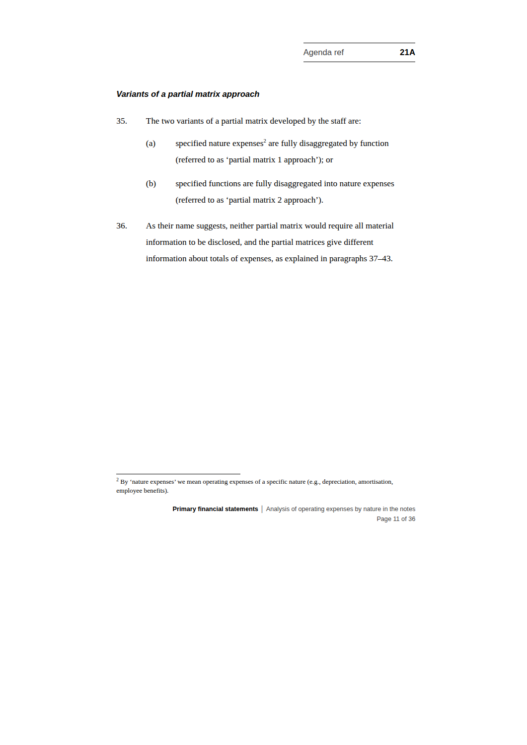Agenda ref 21A
Variants of a partial matrix approach
35. The two variants of a partial matrix developed by the staff are:
(a) specified nature expenses2 are fully disaggregated by function (referred to as ‘partial matrix 1 approach’); or
(b) specified functions are fully disaggregated into nature expenses (referred to as ‘partial matrix 2 approach’).
36. As their name suggests, neither partial matrix would require all material information to be disclosed, and the partial matrices give different information about totals of expenses, as explained in paragraphs 37–43.
2 By ‘nature expenses’ we mean operating expenses of a specific nature (e.g., depreciation, amortisation, employee benefits).
Primary financial statements│Analysis of operating expenses by nature in the notes
Page 11 of 36